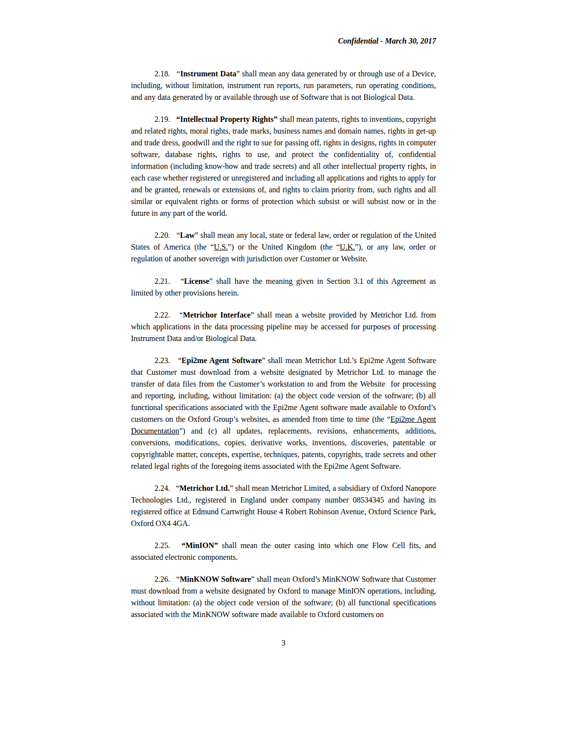Confidential - March 30, 2017
2.18. “Instrument Data” shall mean any data generated by or through use of a Device, including, without limitation, instrument run reports, run parameters, run operating conditions, and any data generated by or available through use of Software that is not Biological Data.
2.19. “Intellectual Property Rights” shall mean patents, rights to inventions, copyright and related rights, moral rights, trade marks, business names and domain names, rights in get-up and trade dress, goodwill and the right to sue for passing off, rights in designs, rights in computer software, database rights, rights to use, and protect the confidentiality of, confidential information (including know-how and trade secrets) and all other intellectual property rights, in each case whether registered or unregistered and including all applications and rights to apply for and be granted, renewals or extensions of, and rights to claim priority from, such rights and all similar or equivalent rights or forms of protection which subsist or will subsist now or in the future in any part of the world.
2.20. “Law” shall mean any local, state or federal law, order or regulation of the United States of America (the “U.S.”) or the United Kingdom (the “U.K.”), or any law, order or regulation of another sovereign with jurisdiction over Customer or Website.
2.21. “License” shall have the meaning given in Section 3.1 of this Agreement as limited by other provisions herein.
2.22. “Metrichor Interface” shall mean a website provided by Metrichor Ltd. from which applications in the data processing pipeline may be accessed for purposes of processing Instrument Data and/or Biological Data.
2.23. “Epi2me Agent Software” shall mean Metrichor Ltd.’s Epi2me Agent Software that Customer must download from a website designated by Metrichor Ltd. to manage the transfer of data files from the Customer’s workstation to and from the Website for processing and reporting, including, without limitation: (a) the object code version of the software; (b) all functional specifications associated with the Epi2me Agent software made available to Oxford’s customers on the Oxford Group’s websites, as amended from time to time (the “Epi2me Agent Documentation”) and (c) all updates, replacements, revisions, enhancements, additions, conversions, modifications, copies, derivative works, inventions, discoveries, patentable or copyrightable matter, concepts, expertise, techniques, patents, copyrights, trade secrets and other related legal rights of the foregoing items associated with the Epi2me Agent Software.
2.24. “Metrichor Ltd.” shall mean Metrichor Limited, a subsidiary of Oxford Nanopore Technologies Ltd., registered in England under company number 08534345 and having its registered office at Edmund Cartwright House 4 Robert Robinson Avenue, Oxford Science Park, Oxford OX4 4GA.
2.25. “MinION” shall mean the outer casing into which one Flow Cell fits, and associated electronic components.
2.26. “MinKNOW Software” shall mean Oxford’s MinKNOW Software that Customer must download from a website designated by Oxford to manage MinION operations, including, without limitation: (a) the object code version of the software; (b) all functional specifications associated with the MinKNOW software made available to Oxford customers on
3